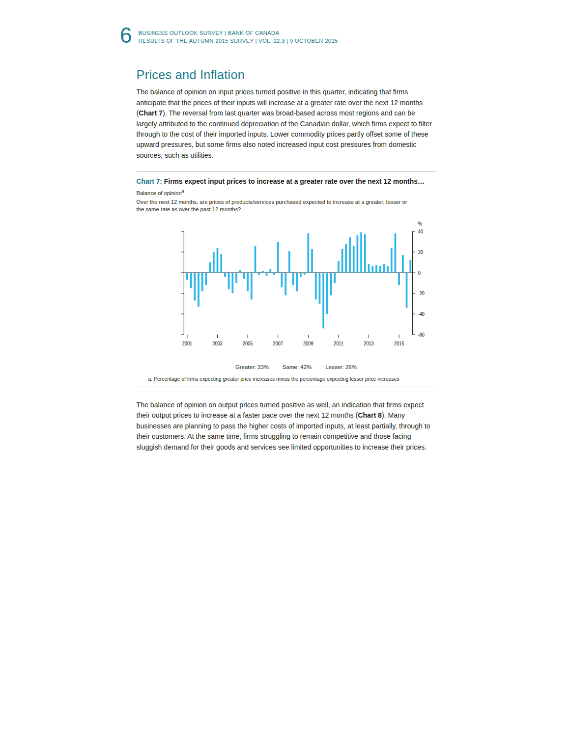6
Business Outlook Survey | Bank of Canada
Results of the Autumn 2015 Survey | Vol. 12.3 | 9 October 2015
Prices and Inflation
The balance of opinion on input prices turned positive in this quarter, indicating that firms anticipate that the prices of their inputs will increase at a greater rate over the next 12 months (Chart 7). The reversal from last quarter was broad-based across most regions and can be largely attributed to the continued depreciation of the Canadian dollar, which firms expect to filter through to the cost of their imported inputs. Lower commodity prices partly offset some of these upward pressures, but some firms also noted increased input cost pressures from domestic sources, such as utilities.
Chart 7: Firms expect input prices to increase at a greater rate over the next 12 months…
Balance of opiniona
Over the next 12 months, are prices of products/services purchased expected to increase at a greater, lesser or the same rate as over the past 12 months?
value to y: y = 110 - value*2.1 (0 -> 110 ; 40 -> 26 ; -60 -> 236) 40 20 0 -20 -40 -60 % 2001 2003 2005 2007 2009 2011 2013 2015
Greater: 33% Same: 42% Lesser: 26%
a. Percentage of firms expecting greater price increases minus the percentage expecting lesser price increases
The balance of opinion on output prices turned positive as well, an indication that firms expect their output prices to increase at a faster pace over the next 12 months (Chart 8). Many businesses are planning to pass the higher costs of imported inputs, at least partially, through to their customers. At the same time, firms struggling to remain competitive and those facing sluggish demand for their goods and services see limited opportunities to increase their prices.